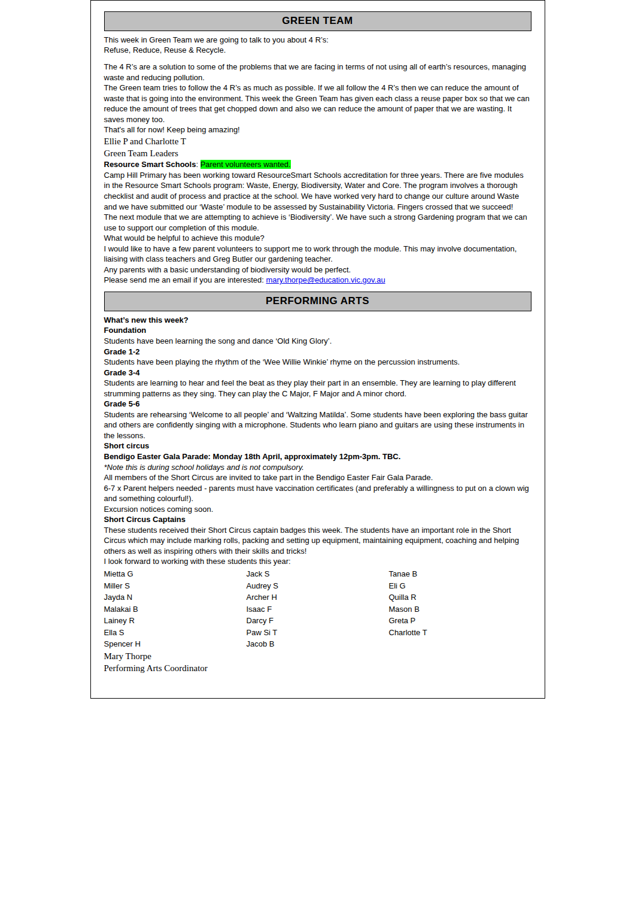GREEN TEAM
This week in Green Team we are going to talk to you about 4 R’s:
Refuse, Reduce, Reuse & Recycle.
The 4 R’s are a solution to some of the problems that we are facing in terms of not using all of earth’s resources, managing waste and reducing pollution.
The Green team tries to follow the 4 R’s as much as possible. If we all follow the 4 R’s then we can reduce the amount of waste that is going into the environment. This week the Green Team has given each class a reuse paper box so that we can reduce the amount of trees that get chopped down and also we can reduce the amount of paper that we are wasting. It saves money too.
That's all for now! Keep being amazing!
Ellie P and Charlotte T
Green Team Leaders
Resource Smart Schools: Parent volunteers wanted.
Camp Hill Primary has been working toward ResourceSmart Schools accreditation for three years. There are five modules in the Resource Smart Schools program: Waste, Energy, Biodiversity, Water and Core. The program involves a thorough checklist and audit of process and practice at the school. We have worked very hard to change our culture around Waste and we have submitted our ‘Waste’ module to be assessed by Sustainability Victoria. Fingers crossed that we succeed!
The next module that we are attempting to achieve is ‘Biodiversity’. We have such a strong Gardening program that we can use to support our completion of this module.
What would be helpful to achieve this module?
I would like to have a few parent volunteers to support me to work through the module. This may involve documentation, liaising with class teachers and Greg Butler our gardening teacher.
Any parents with a basic understanding of biodiversity would be perfect.
Please send me an email if you are interested: mary.thorpe@education.vic.gov.au
PERFORMING ARTS
What’s new this week?
Foundation
Students have been learning the song and dance ‘Old King Glory’.
Grade 1-2
Students have been playing the rhythm of the ‘Wee Willie Winkie’ rhyme on the percussion instruments.
Grade 3-4
Students are learning to hear and feel the beat as they play their part in an ensemble. They are learning to play different strumming patterns as they sing. They can play the C Major, F Major and A minor chord.
Grade 5-6
Students are rehearsing ‘Welcome to all people’ and ‘Waltzing Matilda’. Some students have been exploring the bass guitar and others are confidently singing with a microphone. Students who learn piano and guitars are using these instruments in the lessons.
Short circus
Bendigo Easter Gala Parade: Monday 18th April, approximately 12pm-3pm. TBC.
*Note this is during school holidays and is not compulsory.
All members of the Short Circus are invited to take part in the Bendigo Easter Fair Gala Parade.
6-7 x Parent helpers needed - parents must have vaccination certificates (and preferably a willingness to put on a clown wig and something colourful!).
Excursion notices coming soon.
Short Circus Captains
These students received their Short Circus captain badges this week. The students have an important role in the Short Circus which may include marking rolls, packing and setting up equipment, maintaining equipment, coaching and helping others as well as inspiring others with their skills and tricks!
I look forward to working with these students this year:
| Mietta G | Jack S | Tanae B |
| Miller S | Audrey S | Eli G |
| Jayda N | Archer H | Quilla R |
| Malakai B | Isaac F | Mason B |
| Lainey R | Darcy F | Greta P |
| Ella S | Paw Si T | Charlotte T |
| Spencer H | Jacob B | |
Mary Thorpe
Performing Arts Coordinator